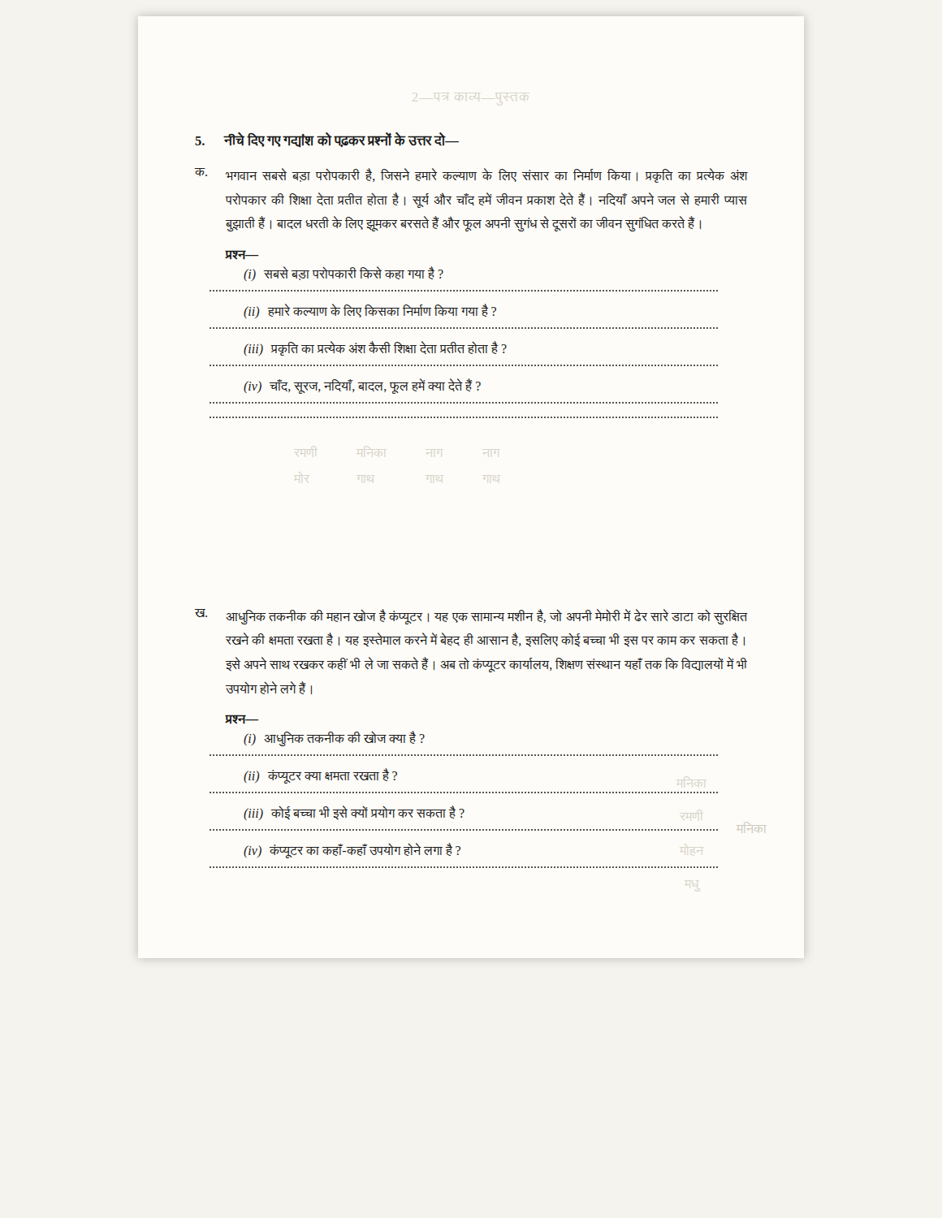2—पत्र काव्य—पुस्तक
5.
नीचे दिए गए गद्यांश को पढ़कर प्रश्नों के उत्तर दो—
क.
भगवान सबसे बड़ा परोपकारी है, जिसने हमारे कल्याण के लिए संसार का निर्माण किया। प्रकृति का प्रत्येक अंश परोपकार की शिक्षा देता प्रतीत होता है। सूर्य और चाँद हमें जीवन प्रकाश देते हैं। नदियाँ अपने जल से हमारी प्यास बुझाती हैं। बादल धरती के लिए झूमकर बरसते हैं और फूल अपनी सुगंध से दूसरों का जीवन सुगंधित करते हैं।
प्रश्न—
(i) सबसे बड़ा परोपकारी किसे कहा गया है ?
(ii) हमारे कल्याण के लिए किसका निर्माण किया गया है ?
(iii) प्रकृति का प्रत्येक अंश कैसी शिक्षा देता प्रतीत होता है ?
(iv) चाँद, सूरज, नदियाँ, बादल, फूल हमें क्या देते हैं ?
| रमणी | मनिका | नाग | नाग |
| मोर | गाथ | गाथ | गाथ |
ख.
आधुनिक तकनीक की महान खोज है कंप्यूटर। यह एक सामान्य मशीन है, जो अपनी मेमोरी में ढेर सारे डाटा को सुरक्षित रखने की क्षमता रखता है। यह इस्तेमाल करने में बेहद ही आसान है, इसलिए कोई बच्चा भी इस पर काम कर सकता है। इसे अपने साथ रखकर कहीं भी ले जा सकते हैं। अब तो कंप्यूटर कार्यालय, शिक्षण संस्थान यहाँ तक कि विद्यालयों में भी उपयोग होने लगे हैं।
प्रश्न—
(i) आधुनिक तकनीक की खोज क्या है ?
(ii) कंप्यूटर क्या क्षमता रखता है ?
(iii) कोई बच्चा भी इसे क्यों प्रयोग कर सकता है ?
(iv) कंप्यूटर का कहाँ-कहाँ उपयोग होने लगा है ?
मनिका
रमणी
मोहन
मधु
मनिका